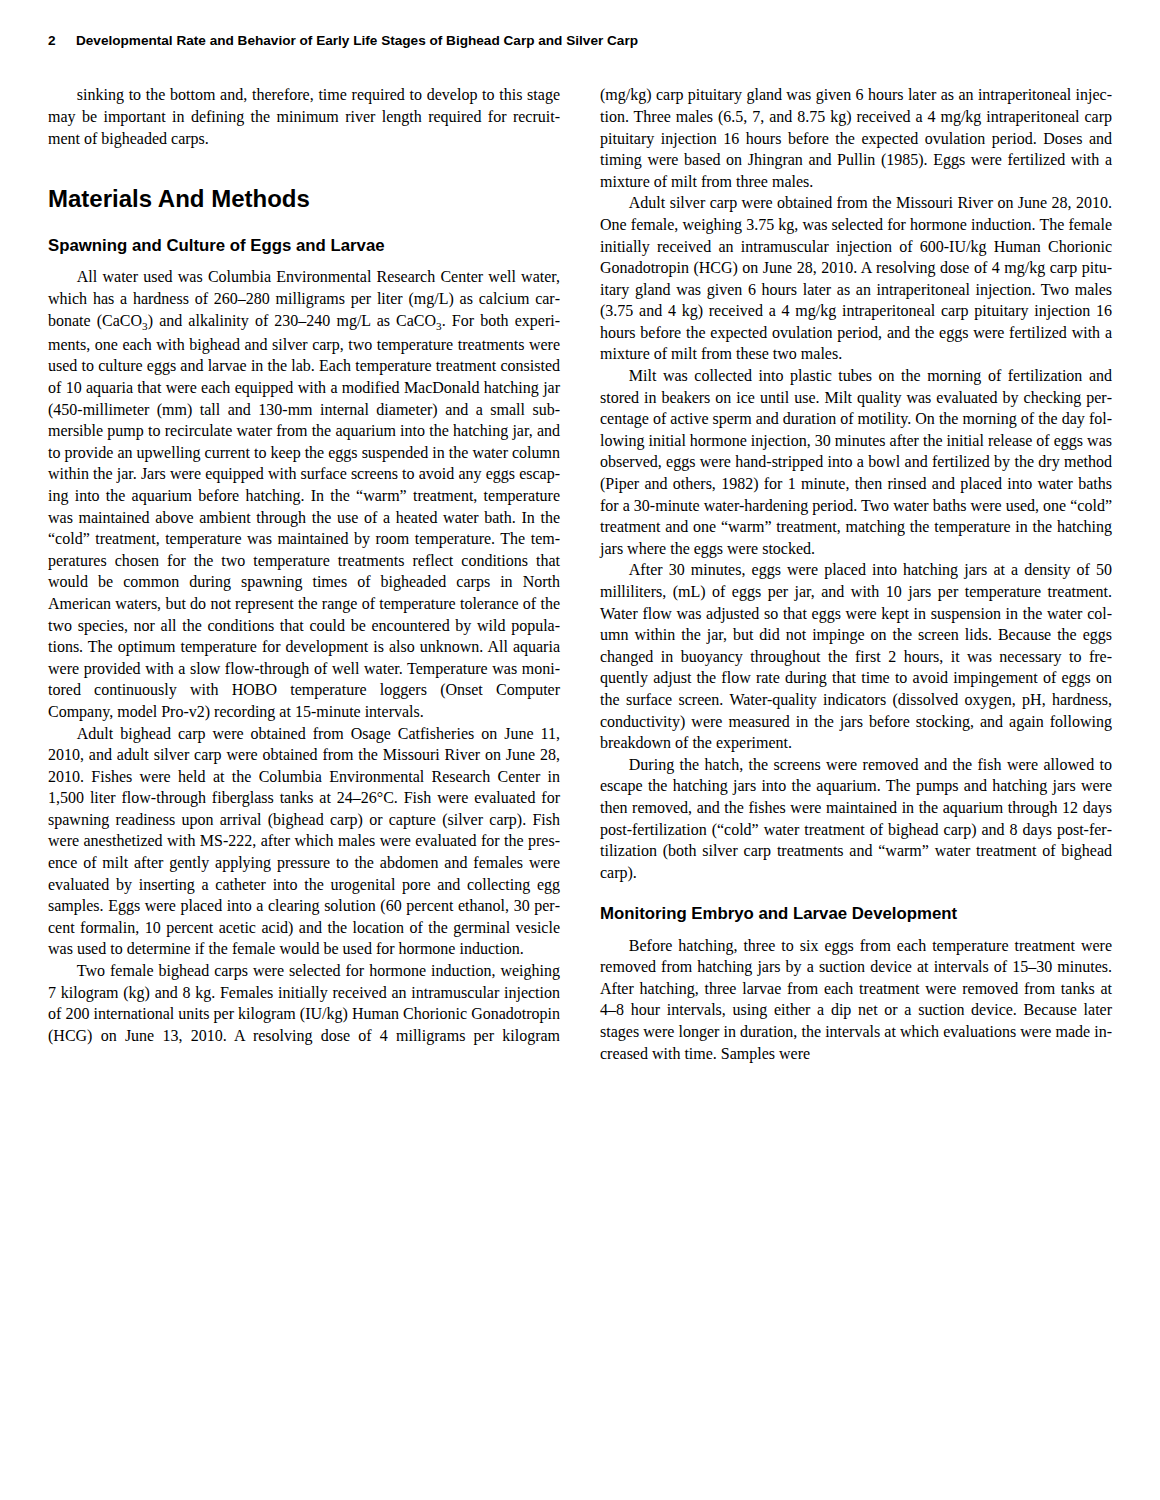2 Developmental Rate and Behavior of Early Life Stages of Bighead Carp and Silver Carp
sinking to the bottom and, therefore, time required to develop to this stage may be important in defining the minimum river length required for recruitment of bigheaded carps.
Materials And Methods
Spawning and Culture of Eggs and Larvae
All water used was Columbia Environmental Research Center well water, which has a hardness of 260–280 milligrams per liter (mg/L) as calcium carbonate (CaCO3) and alkalinity of 230–240 mg/L as CaCO3. For both experiments, one each with bighead and silver carp, two temperature treatments were used to culture eggs and larvae in the lab. Each temperature treatment consisted of 10 aquaria that were each equipped with a modified MacDonald hatching jar (450-millimeter (mm) tall and 130-mm internal diameter) and a small submersible pump to recirculate water from the aquarium into the hatching jar, and to provide an upwelling current to keep the eggs suspended in the water column within the jar. Jars were equipped with surface screens to avoid any eggs escaping into the aquarium before hatching. In the “warm” treatment, temperature was maintained above ambient through the use of a heated water bath. In the “cold” treatment, temperature was maintained by room temperature. The temperatures chosen for the two temperature treatments reflect conditions that would be common during spawning times of bigheaded carps in North American waters, but do not represent the range of temperature tolerance of the two species, nor all the conditions that could be encountered by wild populations. The optimum temperature for development is also unknown. All aquaria were provided with a slow flow-through of well water. Temperature was monitored continuously with HOBO temperature loggers (Onset Computer Company, model Pro-v2) recording at 15-minute intervals.
Adult bighead carp were obtained from Osage Catfisheries on June 11, 2010, and adult silver carp were obtained from the Missouri River on June 28, 2010. Fishes were held at the Columbia Environmental Research Center in 1,500 liter flow-through fiberglass tanks at 24–26°C. Fish were evaluated for spawning readiness upon arrival (bighead carp) or capture (silver carp). Fish were anesthetized with MS-222, after which males were evaluated for the presence of milt after gently applying pressure to the abdomen and females were evaluated by inserting a catheter into the urogenital pore and collecting egg samples. Eggs were placed into a clearing solution (60 percent ethanol, 30 percent formalin, 10 percent acetic acid) and the location of the germinal vesicle was used to determine if the female would be used for hormone induction.
Two female bighead carps were selected for hormone induction, weighing 7 kilogram (kg) and 8 kg. Females initially received an intramuscular injection of 200 international units per kilogram (IU/kg) Human Chorionic Gonadotropin (HCG) on June 13, 2010. A resolving dose of 4 milligrams per kilogram (mg/kg) carp pituitary gland was given 6 hours later as an intraperitoneal injection. Three males (6.5, 7, and 8.75 kg) received a 4 mg/kg intraperitoneal carp pituitary injection 16 hours before the expected ovulation period. Doses and timing were based on Jhingran and Pullin (1985). Eggs were fertilized with a mixture of milt from three males.
Adult silver carp were obtained from the Missouri River on June 28, 2010. One female, weighing 3.75 kg, was selected for hormone induction. The female initially received an intramuscular injection of 600-IU/kg Human Chorionic Gonadotropin (HCG) on June 28, 2010. A resolving dose of 4 mg/kg carp pituitary gland was given 6 hours later as an intraperitoneal injection. Two males (3.75 and 4 kg) received a 4 mg/kg intraperitoneal carp pituitary injection 16 hours before the expected ovulation period, and the eggs were fertilized with a mixture of milt from these two males.
Milt was collected into plastic tubes on the morning of fertilization and stored in beakers on ice until use. Milt quality was evaluated by checking percentage of active sperm and duration of motility. On the morning of the day following initial hormone injection, 30 minutes after the initial release of eggs was observed, eggs were hand-stripped into a bowl and fertilized by the dry method (Piper and others, 1982) for 1 minute, then rinsed and placed into water baths for a 30-minute water-hardening period. Two water baths were used, one “cold” treatment and one “warm” treatment, matching the temperature in the hatching jars where the eggs were stocked.
After 30 minutes, eggs were placed into hatching jars at a density of 50 milliliters, (mL) of eggs per jar, and with 10 jars per temperature treatment. Water flow was adjusted so that eggs were kept in suspension in the water column within the jar, but did not impinge on the screen lids. Because the eggs changed in buoyancy throughout the first 2 hours, it was necessary to frequently adjust the flow rate during that time to avoid impingement of eggs on the surface screen. Water-quality indicators (dissolved oxygen, pH, hardness, conductivity) were measured in the jars before stocking, and again following breakdown of the experiment.
During the hatch, the screens were removed and the fish were allowed to escape the hatching jars into the aquarium. The pumps and hatching jars were then removed, and the fishes were maintained in the aquarium through 12 days post-fertilization (“cold” water treatment of bighead carp) and 8 days post-fertilization (both silver carp treatments and “warm” water treatment of bighead carp).
Monitoring Embryo and Larvae Development
Before hatching, three to six eggs from each temperature treatment were removed from hatching jars by a suction device at intervals of 15–30 minutes. After hatching, three larvae from each treatment were removed from tanks at 4–8 hour intervals, using either a dip net or a suction device. Because later stages were longer in duration, the intervals at which evaluations were made increased with time. Samples were